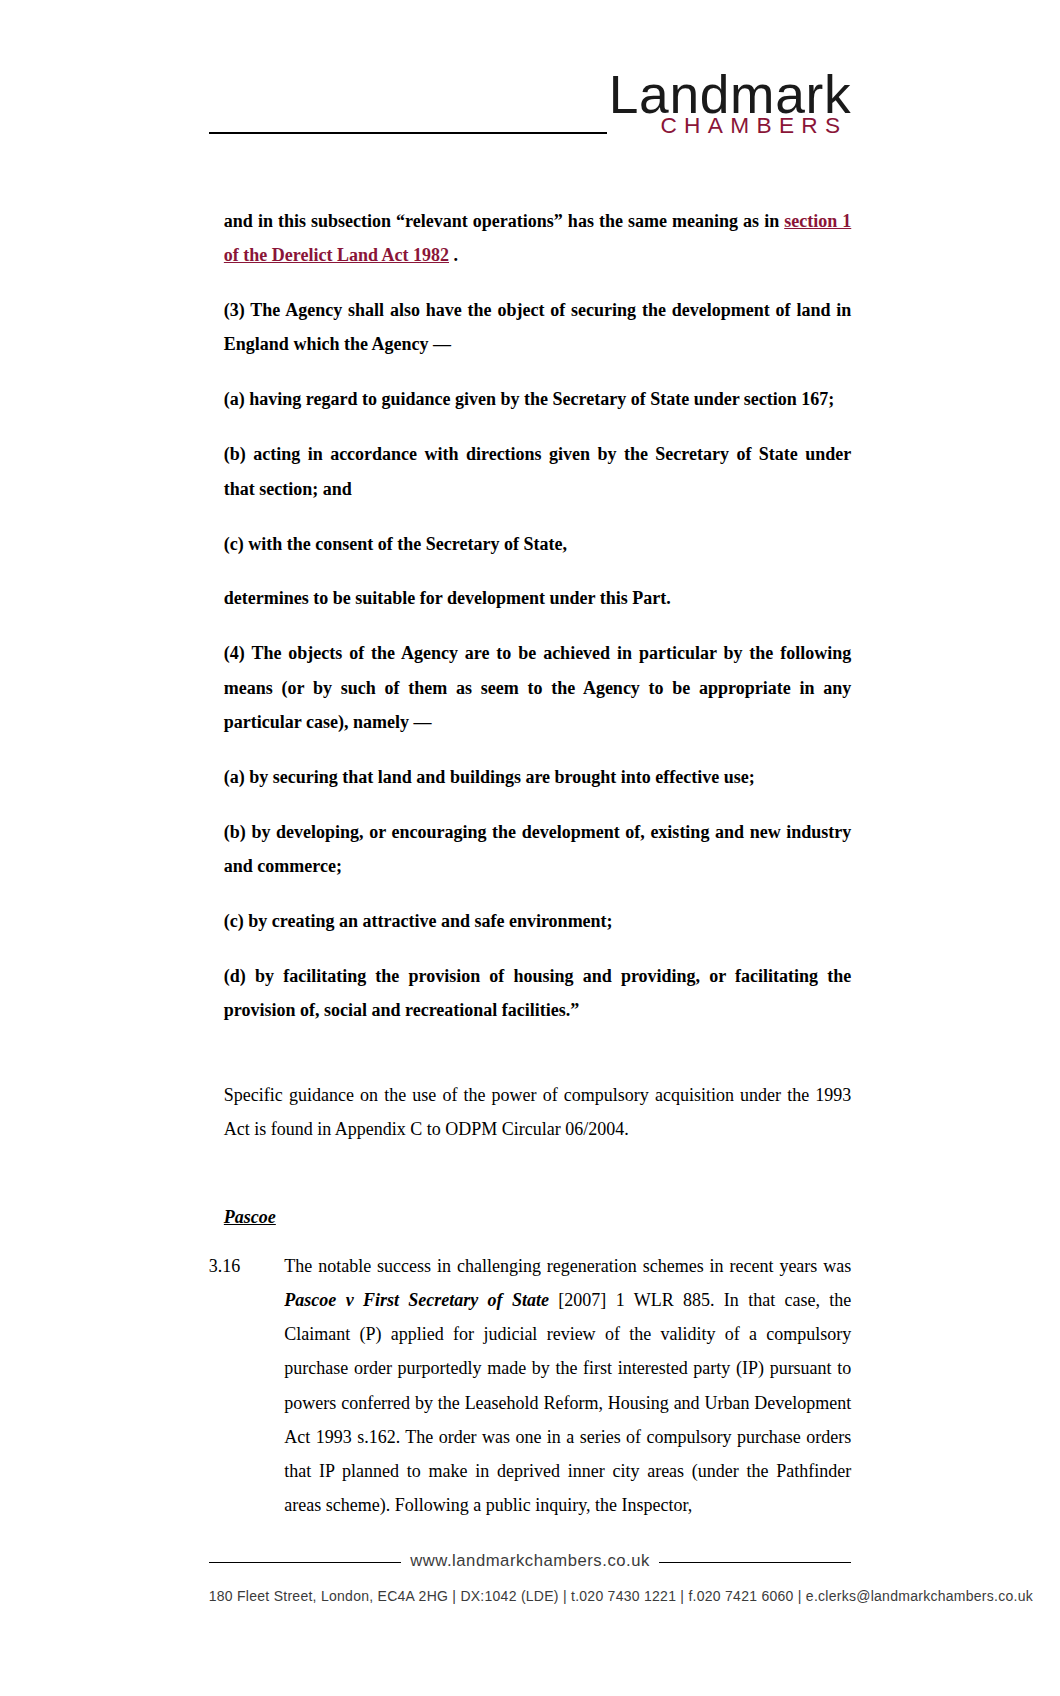Landmark
CHAMBERS
and in this subsection “relevant operations” has the same meaning as in section 1 of the Derelict Land Act 1982 .
(3) The Agency shall also have the object of securing the development of land in England which the Agency —
(a) having regard to guidance given by the Secretary of State under section 167;
(b) acting in accordance with directions given by the Secretary of State under that section; and
(c) with the consent of the Secretary of State,
determines to be suitable for development under this Part.
(4) The objects of the Agency are to be achieved in particular by the following means (or by such of them as seem to the Agency to be appropriate in any particular case), namely —
(a) by securing that land and buildings are brought into effective use;
(b) by developing, or encouraging the development of, existing and new industry and commerce;
(c) by creating an attractive and safe environment;
(d) by facilitating the provision of housing and providing, or facilitating the provision of, social and recreational facilities.”
Specific guidance on the use of the power of compulsory acquisition under the 1993 Act is found in Appendix C to ODPM Circular 06/2004.
Pascoe
3.16
The notable success in challenging regeneration schemes in recent years was Pascoe v First Secretary of State [2007] 1 WLR 885. In that case, the Claimant (P) applied for judicial review of the validity of a compulsory purchase order purportedly made by the first interested party (IP) pursuant to powers conferred by the Leasehold Reform, Housing and Urban Development Act 1993 s.162. The order was one in a series of compulsory purchase orders that IP planned to make in deprived inner city areas (under the Pathfinder areas scheme). Following a public inquiry, the Inspector,
www.landmarkchambers.co.uk
180 Fleet Street, London, EC4A 2HG | DX:1042 (LDE) | t.020 7430 1221 | f.020 7421 6060 | e.clerks@landmarkchambers.co.uk